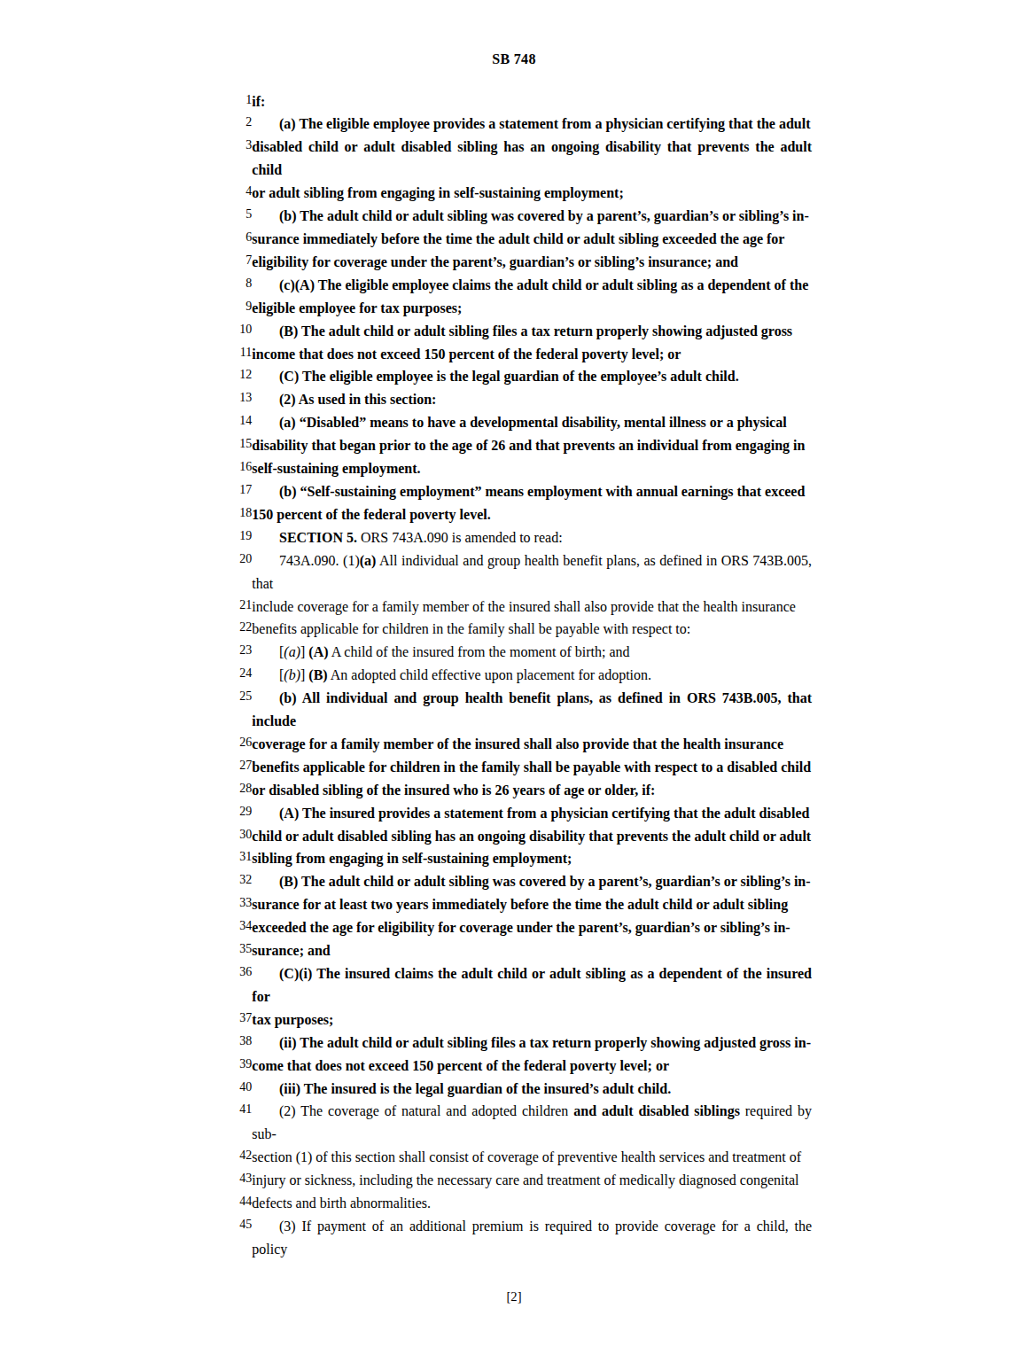SB 748
| 1 | if: |
| 2 | (a) The eligible employee provides a statement from a physician certifying that the adult |
| 3 | disabled child or adult disabled sibling has an ongoing disability that prevents the adult child |
| 4 | or adult sibling from engaging in self-sustaining employment; |
| 5 | (b) The adult child or adult sibling was covered by a parent’s, guardian’s or sibling’s in- |
| 6 | surance immediately before the time the adult child or adult sibling exceeded the age for |
| 7 | eligibility for coverage under the parent’s, guardian’s or sibling’s insurance; and |
| 8 | (c)(A) The eligible employee claims the adult child or adult sibling as a dependent of the |
| 9 | eligible employee for tax purposes; |
| 10 | (B) The adult child or adult sibling files a tax return properly showing adjusted gross |
| 11 | income that does not exceed 150 percent of the federal poverty level; or |
| 12 | (C) The eligible employee is the legal guardian of the employee’s adult child. |
| 13 | (2) As used in this section: |
| 14 | (a) “Disabled” means to have a developmental disability, mental illness or a physical |
| 15 | disability that began prior to the age of 26 and that prevents an individual from engaging in |
| 16 | self-sustaining employment. |
| 17 | (b) “Self-sustaining employment” means employment with annual earnings that exceed |
| 18 | 150 percent of the federal poverty level. |
| 19 | SECTION 5. ORS 743A.090 is amended to read: |
| 20 | 743A.090. (1) (a) All individual and group health benefit plans, as defined in ORS 743B.005, that |
| 21 | include coverage for a family member of the insured shall also provide that the health insurance |
| 22 | benefits applicable for children in the family shall be payable with respect to: |
| 23 | [ (a) ] (A) A child of the insured from the moment of birth; and |
| 24 | [ (b) ] (B) An adopted child effective upon placement for adoption. |
| 25 | (b) All individual and group health benefit plans, as defined in ORS 743B.005, that include |
| 26 | coverage for a family member of the insured shall also provide that the health insurance |
| 27 | benefits applicable for children in the family shall be payable with respect to a disabled child |
| 28 | or disabled sibling of the insured who is 26 years of age or older, if: |
| 29 | (A) The insured provides a statement from a physician certifying that the adult disabled |
| 30 | child or adult disabled sibling has an ongoing disability that prevents the adult child or adult |
| 31 | sibling from engaging in self-sustaining employment; |
| 32 | (B) The adult child or adult sibling was covered by a parent’s, guardian’s or sibling’s in- |
| 33 | surance for at least two years immediately before the time the adult child or adult sibling |
| 34 | exceeded the age for eligibility for coverage under the parent’s, guardian’s or sibling’s in- |
| 35 | surance; and |
| 36 | (C)(i) The insured claims the adult child or adult sibling as a dependent of the insured for |
| 37 | tax purposes; |
| 38 | (ii) The adult child or adult sibling files a tax return properly showing adjusted gross in- |
| 39 | come that does not exceed 150 percent of the federal poverty level; or |
| 40 | (iii) The insured is the legal guardian of the insured’s adult child. |
| 41 | (2) The coverage of natural and adopted children and adult disabled siblings required by sub- |
| 42 | section (1) of this section shall consist of coverage of preventive health services and treatment of |
| 43 | injury or sickness, including the necessary care and treatment of medically diagnosed congenital |
| 44 | defects and birth abnormalities. |
| 45 | (3) If payment of an additional premium is required to provide coverage for a child, the policy |
[2]